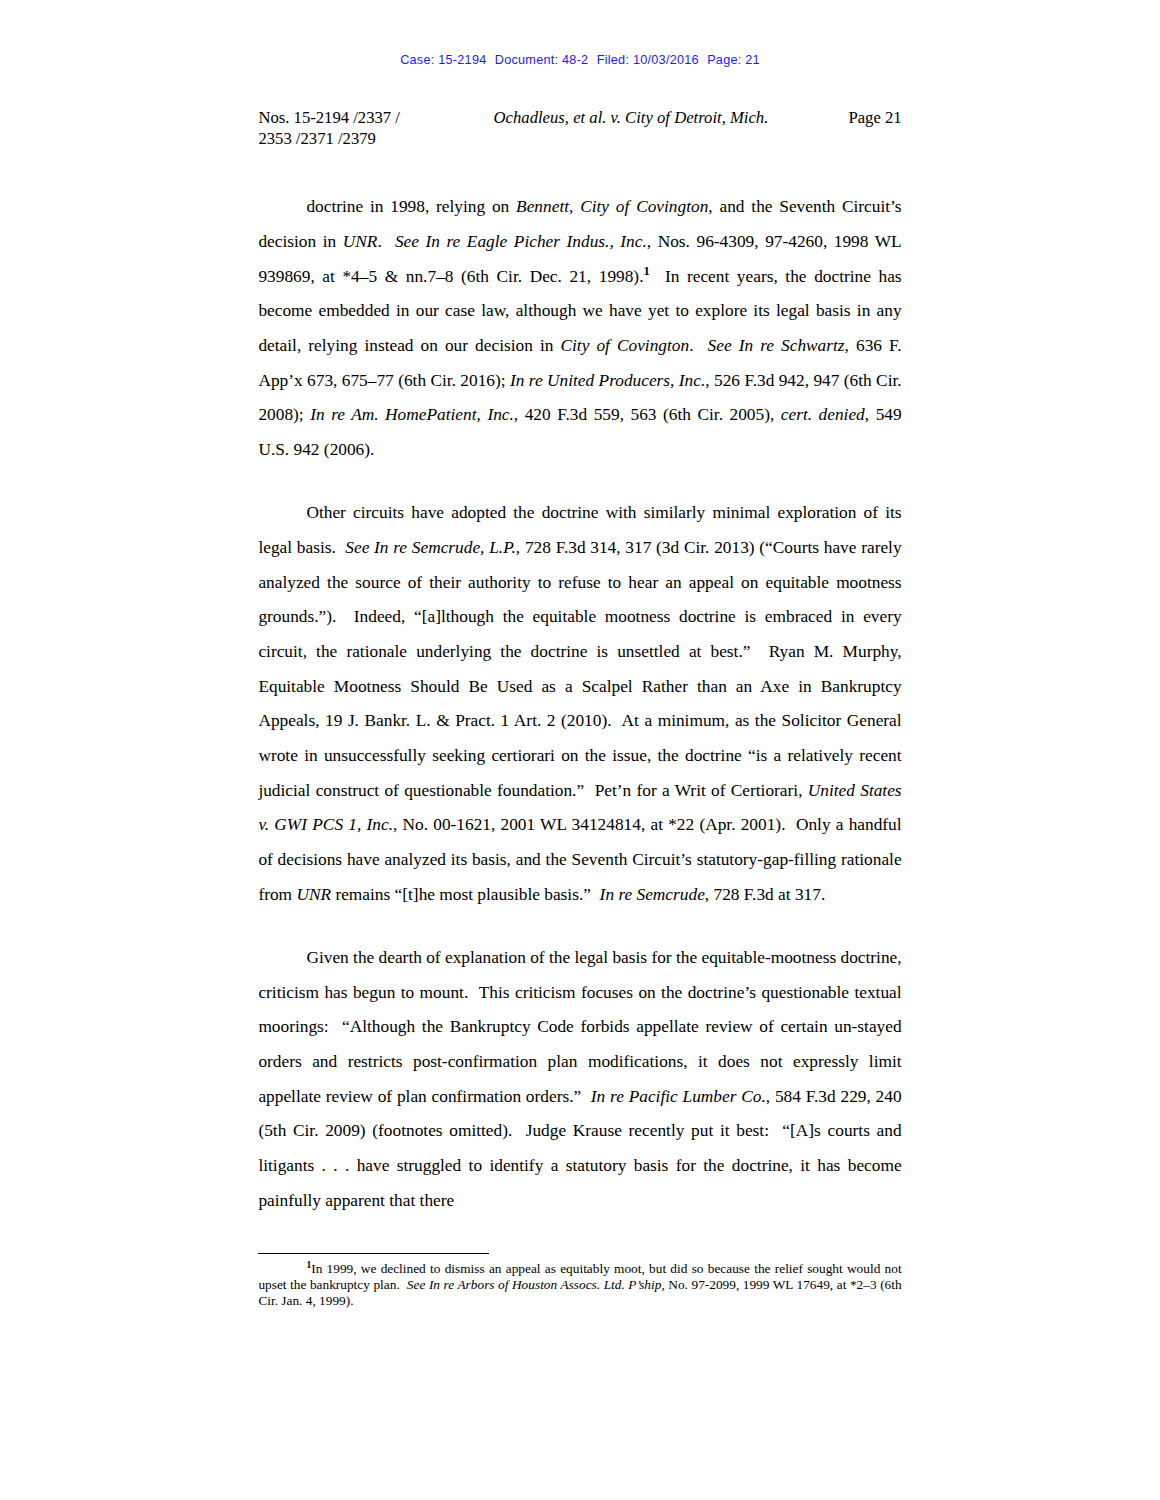Case: 15-2194 Document: 48-2 Filed: 10/03/2016 Page: 21
Nos. 15-2194 /2337 /
2353 /2371 /2379
Ochadleus, et al. v. City of Detroit, Mich.
Page 21
doctrine in 1998, relying on Bennett, City of Covington, and the Seventh Circuit’s decision in UNR. See In re Eagle Picher Indus., Inc., Nos. 96-4309, 97-4260, 1998 WL 939869, at *4–5 & nn.7–8 (6th Cir. Dec. 21, 1998).1 In recent years, the doctrine has become embedded in our case law, although we have yet to explore its legal basis in any detail, relying instead on our decision in City of Covington. See In re Schwartz, 636 F. App’x 673, 675–77 (6th Cir. 2016); In re United Producers, Inc., 526 F.3d 942, 947 (6th Cir. 2008); In re Am. HomePatient, Inc., 420 F.3d 559, 563 (6th Cir. 2005), cert. denied, 549 U.S. 942 (2006).
Other circuits have adopted the doctrine with similarly minimal exploration of its legal basis. See In re Semcrude, L.P., 728 F.3d 314, 317 (3d Cir. 2013) (“Courts have rarely analyzed the source of their authority to refuse to hear an appeal on equitable mootness grounds.”). Indeed, “[a]lthough the equitable mootness doctrine is embraced in every circuit, the rationale underlying the doctrine is unsettled at best.” Ryan M. Murphy, Equitable Mootness Should Be Used as a Scalpel Rather than an Axe in Bankruptcy Appeals, 19 J. Bankr. L. & Pract. 1 Art. 2 (2010). At a minimum, as the Solicitor General wrote in unsuccessfully seeking certiorari on the issue, the doctrine “is a relatively recent judicial construct of questionable foundation.” Pet’n for a Writ of Certiorari, United States v. GWI PCS 1, Inc., No. 00-1621, 2001 WL 34124814, at *22 (Apr. 2001). Only a handful of decisions have analyzed its basis, and the Seventh Circuit’s statutory-gap-filling rationale from UNR remains “[t]he most plausible basis.” In re Semcrude, 728 F.3d at 317.
Given the dearth of explanation of the legal basis for the equitable-mootness doctrine, criticism has begun to mount. This criticism focuses on the doctrine’s questionable textual moorings: “Although the Bankruptcy Code forbids appellate review of certain un-stayed orders and restricts post-confirmation plan modifications, it does not expressly limit appellate review of plan confirmation orders.” In re Pacific Lumber Co., 584 F.3d 229, 240 (5th Cir. 2009) (footnotes omitted). Judge Krause recently put it best: “[A]s courts and litigants . . . have struggled to identify a statutory basis for the doctrine, it has become painfully apparent that there
1In 1999, we declined to dismiss an appeal as equitably moot, but did so because the relief sought would not upset the bankruptcy plan. See In re Arbors of Houston Assocs. Ltd. P’ship, No. 97-2099, 1999 WL 17649, at *2–3 (6th Cir. Jan. 4, 1999).